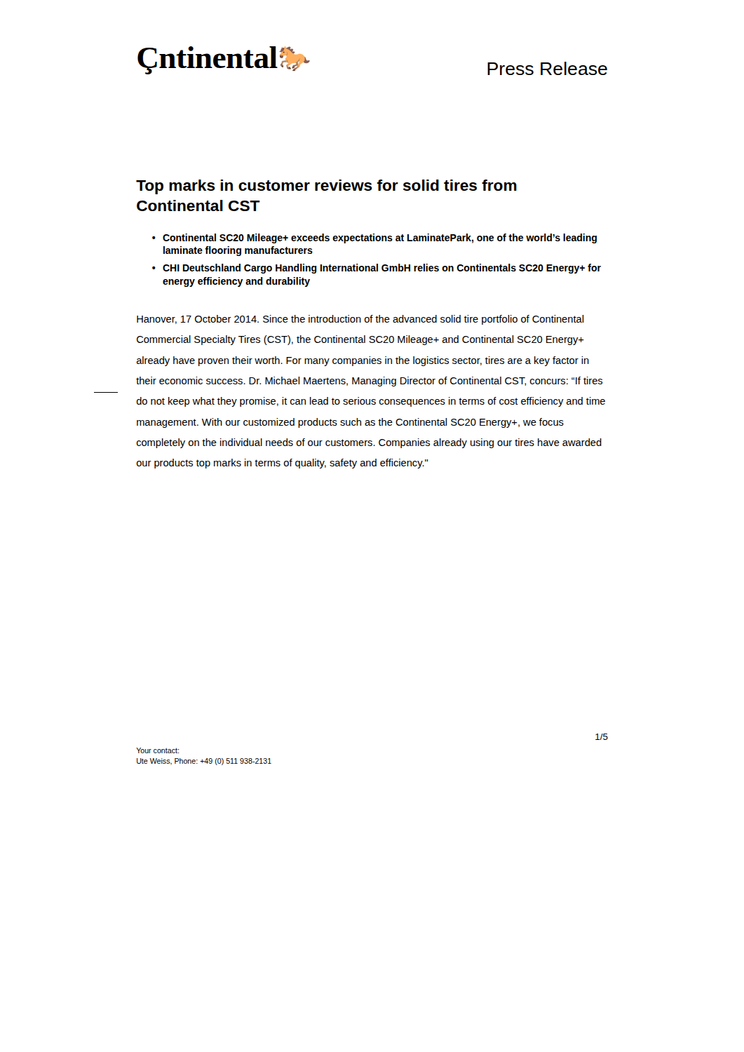Çntinental🐎
Press Release
Top marks in customer reviews for solid tires from Continental CST
Continental SC20 Mileage+ exceeds expectations at LaminatePark, one of the world’s leading laminate flooring manufacturers
CHI Deutschland Cargo Handling International GmbH relies on Continentals SC20 Energy+ for energy efficiency and durability
Hanover, 17 October 2014. Since the introduction of the advanced solid tire portfolio of Continental Commercial Specialty Tires (CST), the Continental SC20 Mileage+ and Continental SC20 Energy+ already have proven their worth. For many companies in the logistics sector, tires are a key factor in their economic success. Dr. Michael Maertens, Managing Director of Continental CST, concurs: “If tires do not keep what they promise, it can lead to serious consequences in terms of cost efficiency and time management. With our customized products such as the Continental SC20 Energy+, we focus completely on the individual needs of our customers. Companies already using our tires have awarded our products top marks in terms of quality, safety and efficiency."
1/5
Your contact:
Ute Weiss, Phone: +49 (0) 511 938-2131